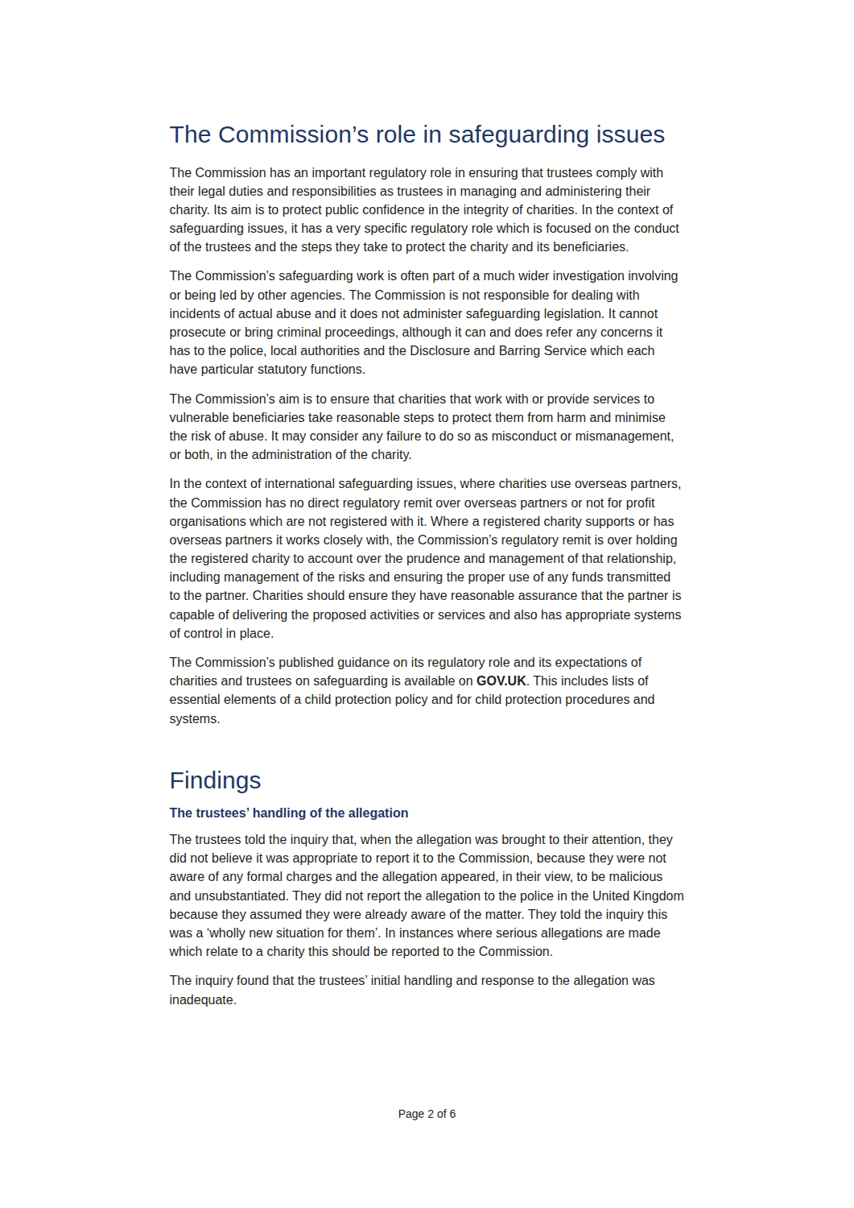The Commission’s role in safeguarding issues
The Commission has an important regulatory role in ensuring that trustees comply with their legal duties and responsibilities as trustees in managing and administering their charity. Its aim is to protect public confidence in the integrity of charities. In the context of safeguarding issues, it has a very specific regulatory role which is focused on the conduct of the trustees and the steps they take to protect the charity and its beneficiaries.
The Commission’s safeguarding work is often part of a much wider investigation involving or being led by other agencies. The Commission is not responsible for dealing with incidents of actual abuse and it does not administer safeguarding legislation. It cannot prosecute or bring criminal proceedings, although it can and does refer any concerns it has to the police, local authorities and the Disclosure and Barring Service which each have particular statutory functions.
The Commission’s aim is to ensure that charities that work with or provide services to vulnerable beneficiaries take reasonable steps to protect them from harm and minimise the risk of abuse. It may consider any failure to do so as misconduct or mismanagement, or both, in the administration of the charity.
In the context of international safeguarding issues, where charities use overseas partners, the Commission has no direct regulatory remit over overseas partners or not for profit organisations which are not registered with it. Where a registered charity supports or has overseas partners it works closely with, the Commission’s regulatory remit is over holding the registered charity to account over the prudence and management of that relationship, including management of the risks and ensuring the proper use of any funds transmitted to the partner. Charities should ensure they have reasonable assurance that the partner is capable of delivering the proposed activities or services and also has appropriate systems of control in place.
The Commission’s published guidance on its regulatory role and its expectations of charities and trustees on safeguarding is available on GOV.UK. This includes lists of essential elements of a child protection policy and for child protection procedures and systems.
Findings
The trustees’ handling of the allegation
The trustees told the inquiry that, when the allegation was brought to their attention, they did not believe it was appropriate to report it to the Commission, because they were not aware of any formal charges and the allegation appeared, in their view, to be malicious and unsubstantiated. They did not report the allegation to the police in the United Kingdom because they assumed they were already aware of the matter. They told the inquiry this was a ‘wholly new situation for them’. In instances where serious allegations are made which relate to a charity this should be reported to the Commission.
The inquiry found that the trustees’ initial handling and response to the allegation was inadequate.
Page 2 of 6